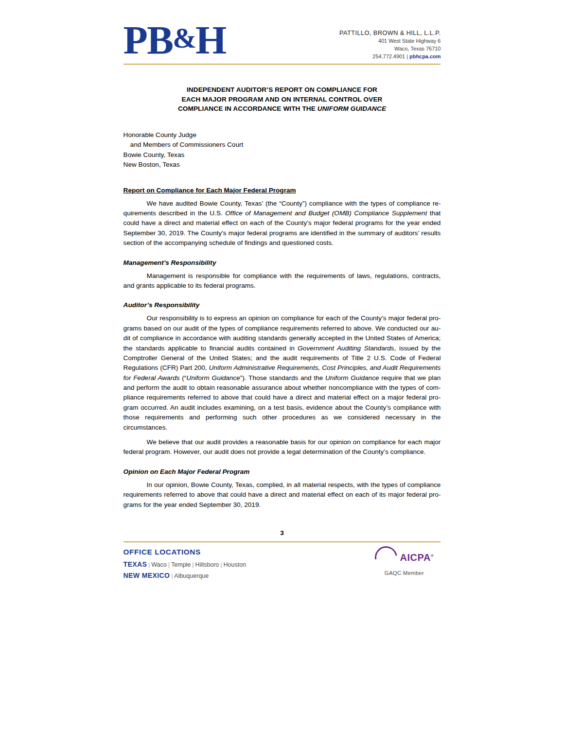PB&H
PATTILLO, BROWN & HILL, L.L.P.
401 West State Highway 6
Waco, Texas 76710
254.772.4901 | pbhcpa.com
INDEPENDENT AUDITOR’S REPORT ON COMPLIANCE FOR
EACH MAJOR PROGRAM AND ON INTERNAL CONTROL OVER
COMPLIANCE IN ACCORDANCE WITH THE UNIFORM GUIDANCE
Honorable County Judge
and Members of Commissioners Court
Bowie County, Texas
New Boston, Texas
Report on Compliance for Each Major Federal Program
We have audited Bowie County, Texas’ (the “County”) compliance with the types of compliance requirements described in the U.S. Office of Management and Budget (OMB) Compliance Supplement that could have a direct and material effect on each of the County’s major federal programs for the year ended September 30, 2019. The County’s major federal programs are identified in the summary of auditors’ results section of the accompanying schedule of findings and questioned costs.
Management’s Responsibility
Management is responsible for compliance with the requirements of laws, regulations, contracts, and grants applicable to its federal programs.
Auditor’s Responsibility
Our responsibility is to express an opinion on compliance for each of the County’s major federal programs based on our audit of the types of compliance requirements referred to above. We conducted our audit of compliance in accordance with auditing standards generally accepted in the United States of America; the standards applicable to financial audits contained in Government Auditing Standards, issued by the Comptroller General of the United States; and the audit requirements of Title 2 U.S. Code of Federal Regulations (CFR) Part 200, Uniform Administrative Requirements, Cost Principles, and Audit Requirements for Federal Awards (“Uniform Guidance”). Those standards and the Uniform Guidance require that we plan and perform the audit to obtain reasonable assurance about whether noncompliance with the types of compliance requirements referred to above that could have a direct and material effect on a major federal program occurred. An audit includes examining, on a test basis, evidence about the County’s compliance with those requirements and performing such other procedures as we considered necessary in the circumstances.
We believe that our audit provides a reasonable basis for our opinion on compliance for each major federal program. However, our audit does not provide a legal determination of the County’s compliance.
Opinion on Each Major Federal Program
In our opinion, Bowie County, Texas, complied, in all material respects, with the types of compliance requirements referred to above that could have a direct and material effect on each of its major federal programs for the year ended September 30, 2019.
3
OFFICE LOCATIONS
TEXAS|Waco|Temple|Hillsboro|Houston
NEW MEXICO|Albuquerque
AICPA®
GAQC Member